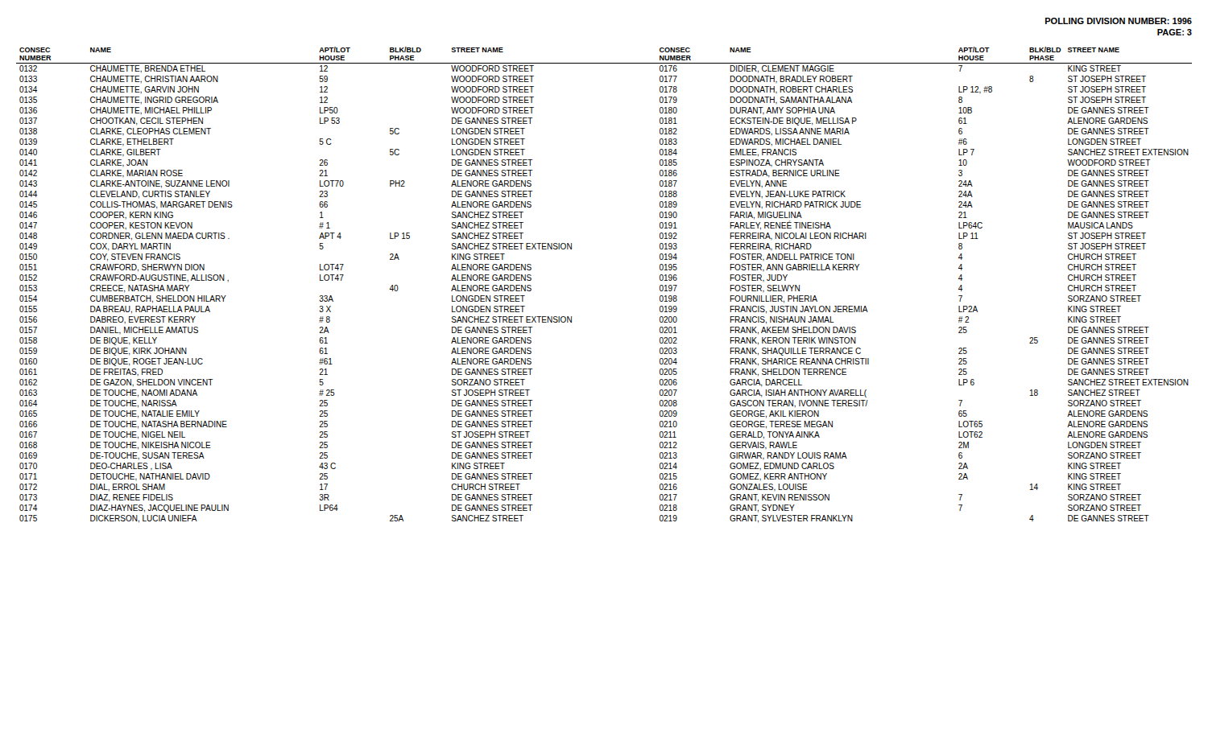POLLING DIVISION NUMBER: 1996
PAGE: 3
| CONSEC NUMBER | NAME | APT/LOT HOUSE | BLK/BLD PHASE | STREET NAME | | CONSEC NUMBER | NAME | APT/LOT HOUSE | BLK/BLD PHASE | STREET NAME |
| --- | --- | --- | --- | --- | --- | --- | --- | --- | --- | --- |
| 0132 | CHAUMETTE, BRENDA ETHEL | 12 | | WOODFORD STREET | | 0176 | DIDIER, CLEMENT MAGGIE | 7 | | KING STREET |
| 0133 | CHAUMETTE, CHRISTIAN AARON | 59 | | WOODFORD STREET | | 0177 | DOODNATH, BRADLEY ROBERT | | 8 | ST JOSEPH STREET |
| 0134 | CHAUMETTE, GARVIN JOHN | 12 | | WOODFORD STREET | | 0178 | DOODNATH, ROBERT CHARLES | LP 12, #8 | | ST JOSEPH STREET |
| 0135 | CHAUMETTE, INGRID GREGORIA | 12 | | WOODFORD STREET | | 0179 | DOODNATH, SAMANTHA ALANA | 8 | | ST JOSEPH STREET |
| 0136 | CHAUMETTE, MICHAEL PHILLIP | LP50 | | WOODFORD STREET | | 0180 | DURANT, AMY SOPHIA UNA | 10B | | DE GANNES STREET |
| 0137 | CHOOTKAN, CECIL STEPHEN | LP 53 | | DE GANNES STREET | | 0181 | ECKSTEIN-DE BIQUE, MELLISA P | 61 | | ALENORE GARDENS |
| 0138 | CLARKE, CLEOPHAS CLEMENT | | 5C | LONGDEN STREET | | 0182 | EDWARDS, LISSA ANNE MARIA | 6 | | DE GANNES STREET |
| 0139 | CLARKE, ETHELBERT | 5 C | | LONGDEN STREET | | 0183 | EDWARDS, MICHAEL DANIEL | #6 | | LONGDEN STREET |
| 0140 | CLARKE, GILBERT | | 5C | LONGDEN STREET | | 0184 | EMLEE, FRANCIS | LP 7 | | SANCHEZ STREET EXTENSION |
| 0141 | CLARKE, JOAN | 26 | | DE GANNES STREET | | 0185 | ESPINOZA, CHRYSANTA | 10 | | WOODFORD STREET |
| 0142 | CLARKE, MARIAN ROSE | 21 | | DE GANNES STREET | | 0186 | ESTRADA, BERNICE URLINE | 3 | | DE GANNES STREET |
| 0143 | CLARKE-ANTOINE, SUZANNE LENOI | LOT70 | PH2 | ALENORE GARDENS | | 0187 | EVELYN, ANNE | 24A | | DE GANNES STREET |
| 0144 | CLEVELAND, CURTIS STANLEY | 23 | | DE GANNES STREET | | 0188 | EVELYN, JEAN-LUKE PATRICK | 24A | | DE GANNES STREET |
| 0145 | COLLIS-THOMAS, MARGARET DENIS | 66 | | ALENORE GARDENS | | 0189 | EVELYN, RICHARD PATRICK JUDE | 24A | | DE GANNES STREET |
| 0146 | COOPER, KERN KING | 1 | | SANCHEZ STREET | | 0190 | FARIA, MIGUELINA | 21 | | DE GANNES STREET |
| 0147 | COOPER, KESTON KEVON | # 1 | | SANCHEZ STREET | | 0191 | FARLEY, RENEÉ TINEISHA | LP64C | | MAUSICA LANDS |
| 0148 | CORDNER, GLENN MAEDA CURTIS . | APT 4 | LP 15 | SANCHEZ STREET | | 0192 | FERREIRA, NICOLAI LEON RICHARI | LP 11 | | ST JOSEPH STREET |
| 0149 | COX, DARYL MARTIN | 5 | | SANCHEZ STREET EXTENSION | | 0193 | FERREIRA, RICHARD | 8 | | ST JOSEPH STREET |
| 0150 | COY, STEVEN FRANCIS | | 2A | KING STREET | | 0194 | FOSTER, ANDELL PATRICE TONI | 4 | | CHURCH STREET |
| 0151 | CRAWFORD, SHERWYN DION | LOT47 | | ALENORE GARDENS | | 0195 | FOSTER, ANN GABRIELLA KERRY | 4 | | CHURCH STREET |
| 0152 | CRAWFORD-AUGUSTINE, ALLISON , | LOT47 | | ALENORE GARDENS | | 0196 | FOSTER, JUDY | 4 | | CHURCH STREET |
| 0153 | CREECE, NATASHA MARY | | 40 | ALENORE GARDENS | | 0197 | FOSTER, SELWYN | 4 | | CHURCH STREET |
| 0154 | CUMBERBATCH, SHELDON HILARY | 33A | | LONGDEN STREET | | 0198 | FOURNILLIER, PHERIA | 7 | | SORZANO STREET |
| 0155 | DA BREAU, RAPHAELLA PAULA | 3 X | | LONGDEN STREET | | 0199 | FRANCIS, JUSTIN JAYLON JEREMIA | LP2A | | KING STREET |
| 0156 | DABREO, EVEREST KERRY | # 8 | | SANCHEZ STREET EXTENSION | | 0200 | FRANCIS, NISHAUN JAMAL | # 2 | | KING STREET |
| 0157 | DANIEL, MICHELLE AMATUS | 2A | | DE GANNES STREET | | 0201 | FRANK, AKEEM SHELDON DAVIS | 25 | | DE GANNES STREET |
| 0158 | DE BIQUE, KELLY | 61 | | ALENORE GARDENS | | 0202 | FRANK, KERON TERIK WINSTON | | 25 | DE GANNES STREET |
| 0159 | DE BIQUE, KIRK JOHANN | 61 | | ALENORE GARDENS | | 0203 | FRANK, SHAQUILLE TERRANCE C | 25 | | DE GANNES STREET |
| 0160 | DE BIQUE, ROGET JEAN-LUC | #61 | | ALENORE GARDENS | | 0204 | FRANK, SHARICE REANNA CHRISTII | 25 | | DE GANNES STREET |
| 0161 | DE FREITAS, FRED | 21 | | DE GANNES STREET | | 0205 | FRANK, SHELDON TERRENCE | 25 | | DE GANNES STREET |
| 0162 | DE GAZON, SHELDON VINCENT | 5 | | SORZANO STREET | | 0206 | GARCIA, DARCELL | LP 6 | | SANCHEZ STREET EXTENSION |
| 0163 | DE TOUCHE, NAOMI ADANA | # 25 | | ST JOSEPH STREET | | 0207 | GARCIA, ISIAH ANTHONY AVARELL( | | 18 | SANCHEZ STREET |
| 0164 | DE TOUCHE, NARISSA | 25 | | DE GANNES STREET | | 0208 | GASCON TERAN, IVONNE TERESIT/ | 7 | | SORZANO STREET |
| 0165 | DE TOUCHE, NATALIE EMILY | 25 | | DE GANNES STREET | | 0209 | GEORGE, AKIL KIERON | 65 | | ALENORE GARDENS |
| 0166 | DE TOUCHE, NATASHA BERNADINE | 25 | | DE GANNES STREET | | 0210 | GEORGE, TERESE MEGAN | LOT65 | | ALENORE GARDENS |
| 0167 | DE TOUCHE, NIGEL NEIL | 25 | | ST JOSEPH STREET | | 0211 | GERALD, TONYA AINKA | LOT62 | | ALENORE GARDENS |
| 0168 | DE TOUCHE, NIKEISHA NICOLE | 25 | | DE GANNES STREET | | 0212 | GERVAIS, RAWLE | 2M | | LONGDEN STREET |
| 0169 | DE-TOUCHE, SUSAN TERESA | 25 | | DE GANNES STREET | | 0213 | GIRWAR, RANDY LOUIS RAMA | 6 | | SORZANO STREET |
| 0170 | DEO-CHARLES , LISA | 43 C | | KING STREET | | 0214 | GOMEZ, EDMUND CARLOS | 2A | | KING STREET |
| 0171 | DETOUCHE, NATHANIEL DAVID | 25 | | DE GANNES STREET | | 0215 | GOMEZ, KERR ANTHONY | 2A | | KING STREET |
| 0172 | DIAL, ERROL SHAM | 17 | | CHURCH STREET | | 0216 | GONZALES, LOUISE | | 14 | KING STREET |
| 0173 | DIAZ, RENEE FIDELIS | 3R | | DE GANNES STREET | | 0217 | GRANT, KEVIN RENISSON | 7 | | SORZANO STREET |
| 0174 | DIAZ-HAYNES, JACQUELINE PAULIN | LP64 | | DE GANNES STREET | | 0218 | GRANT, SYDNEY | 7 | | SORZANO STREET |
| 0175 | DICKERSON, LUCIA UNIEFA | | 25A | SANCHEZ STREET | | 0219 | GRANT, SYLVESTER FRANKLYN | | 4 | DE GANNES STREET |